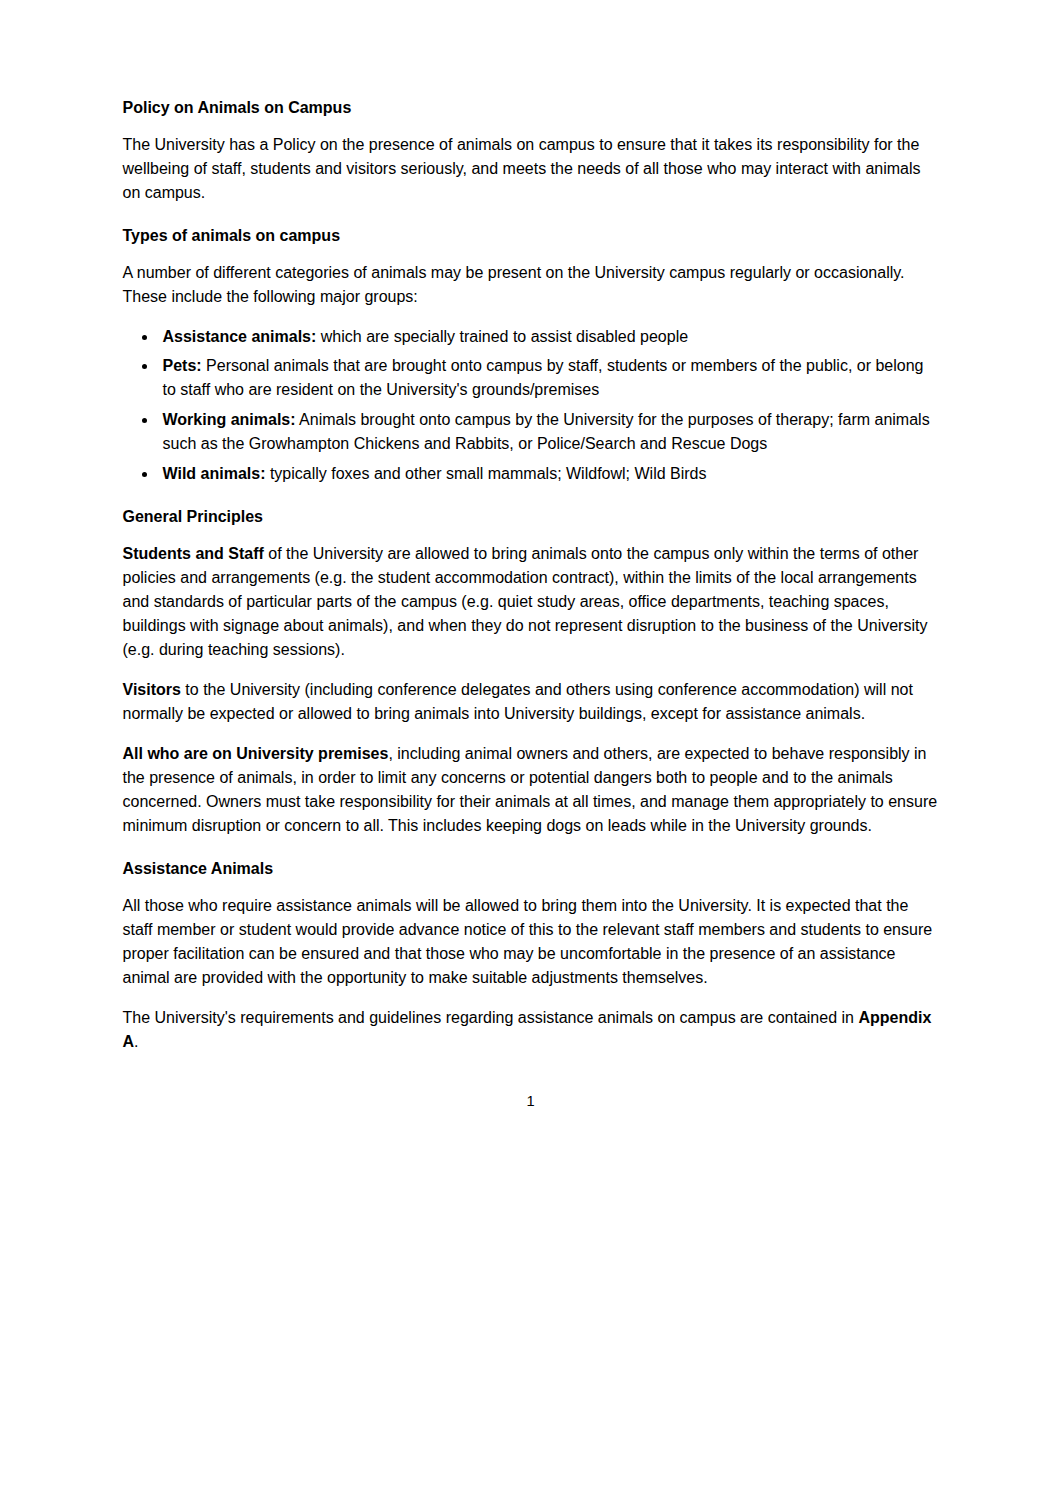Policy on Animals on Campus
The University has a Policy on the presence of animals on campus to ensure that it takes its responsibility for the wellbeing of staff, students and visitors seriously, and meets the needs of all those who may interact with animals on campus.
Types of animals on campus
A number of different categories of animals may be present on the University campus regularly or occasionally. These include the following major groups:
Assistance animals: which are specially trained to assist disabled people
Pets: Personal animals that are brought onto campus by staff, students or members of the public, or belong to staff who are resident on the University's grounds/premises
Working animals: Animals brought onto campus by the University for the purposes of therapy; farm animals such as the Growhampton Chickens and Rabbits, or Police/Search and Rescue Dogs
Wild animals: typically foxes and other small mammals; Wildfowl; Wild Birds
General Principles
Students and Staff of the University are allowed to bring animals onto the campus only within the terms of other policies and arrangements (e.g. the student accommodation contract), within the limits of the local arrangements and standards of particular parts of the campus (e.g. quiet study areas, office departments, teaching spaces, buildings with signage about animals), and when they do not represent disruption to the business of the University (e.g. during teaching sessions).
Visitors to the University (including conference delegates and others using conference accommodation) will not normally be expected or allowed to bring animals into University buildings, except for assistance animals.
All who are on University premises, including animal owners and others, are expected to behave responsibly in the presence of animals, in order to limit any concerns or potential dangers both to people and to the animals concerned. Owners must take responsibility for their animals at all times, and manage them appropriately to ensure minimum disruption or concern to all. This includes keeping dogs on leads while in the University grounds.
Assistance Animals
All those who require assistance animals will be allowed to bring them into the University. It is expected that the staff member or student would provide advance notice of this to the relevant staff members and students to ensure proper facilitation can be ensured and that those who may be uncomfortable in the presence of an assistance animal are provided with the opportunity to make suitable adjustments themselves.
The University's requirements and guidelines regarding assistance animals on campus are contained in Appendix A.
1